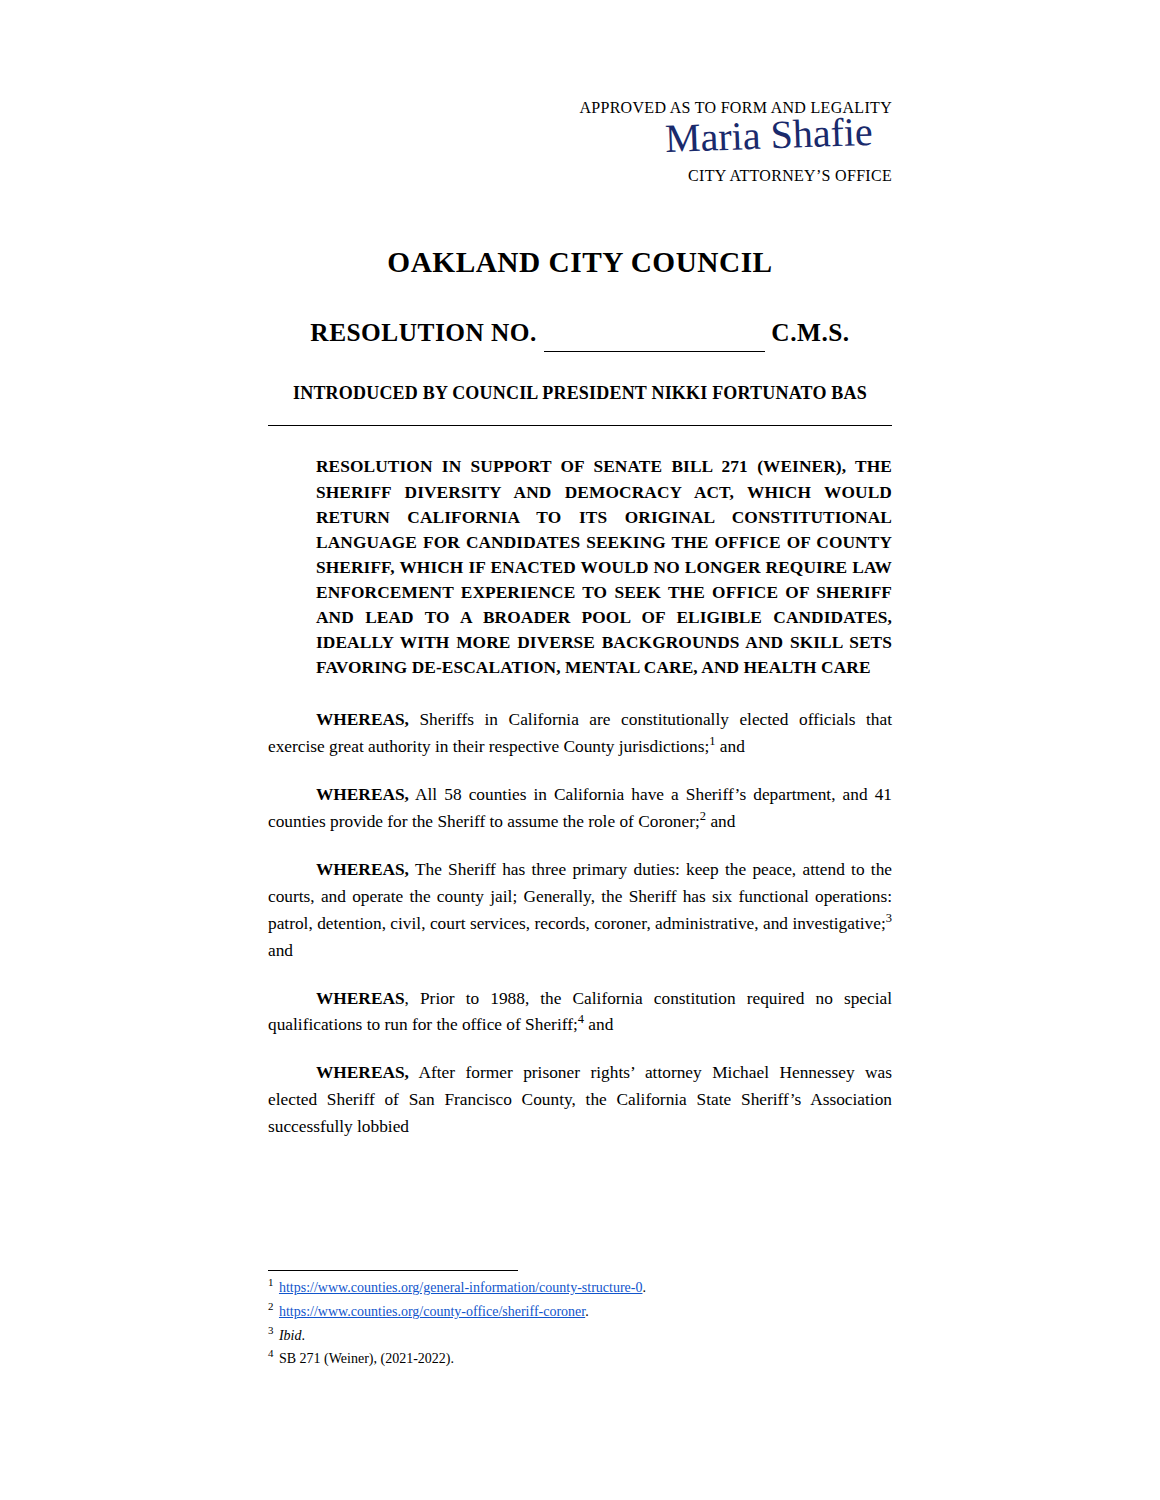APPROVED AS TO FORM AND LEGALITY
Maria Shafie
CITY ATTORNEY’S OFFICE
OAKLAND CITY COUNCIL
RESOLUTION NO. C.M.S.
INTRODUCED BY COUNCIL PRESIDENT NIKKI FORTUNATO BAS
RESOLUTION IN SUPPORT OF SENATE BILL 271 (WEINER), THE SHERIFF DIVERSITY AND DEMOCRACY ACT, WHICH WOULD RETURN CALIFORNIA TO ITS ORIGINAL CONSTITUTIONAL LANGUAGE FOR CANDIDATES SEEKING THE OFFICE OF COUNTY SHERIFF, WHICH IF ENACTED WOULD NO LONGER REQUIRE LAW ENFORCEMENT EXPERIENCE TO SEEK THE OFFICE OF SHERIFF AND LEAD TO A BROADER POOL OF ELIGIBLE CANDIDATES, IDEALLY WITH MORE DIVERSE BACKGROUNDS AND SKILL SETS FAVORING DE-ESCALATION, MENTAL CARE, AND HEALTH CARE
WHEREAS, Sheriffs in California are constitutionally elected officials that exercise great authority in their respective County jurisdictions;1 and
WHEREAS, All 58 counties in California have a Sheriff’s department, and 41 counties provide for the Sheriff to assume the role of Coroner;2 and
WHEREAS, The Sheriff has three primary duties: keep the peace, attend to the courts, and operate the county jail; Generally, the Sheriff has six functional operations: patrol, detention, civil, court services, records, coroner, administrative, and investigative;3 and
WHEREAS, Prior to 1988, the California constitution required no special qualifications to run for the office of Sheriff;4 and
WHEREAS, After former prisoner rights’ attorney Michael Hennessey was elected Sheriff of San Francisco County, the California State Sheriff’s Association successfully lobbied
1 https://www.counties.org/general-information/county-structure-0.
2 https://www.counties.org/county-office/sheriff-coroner.
3 Ibid.
4 SB 271 (Weiner), (2021-2022).